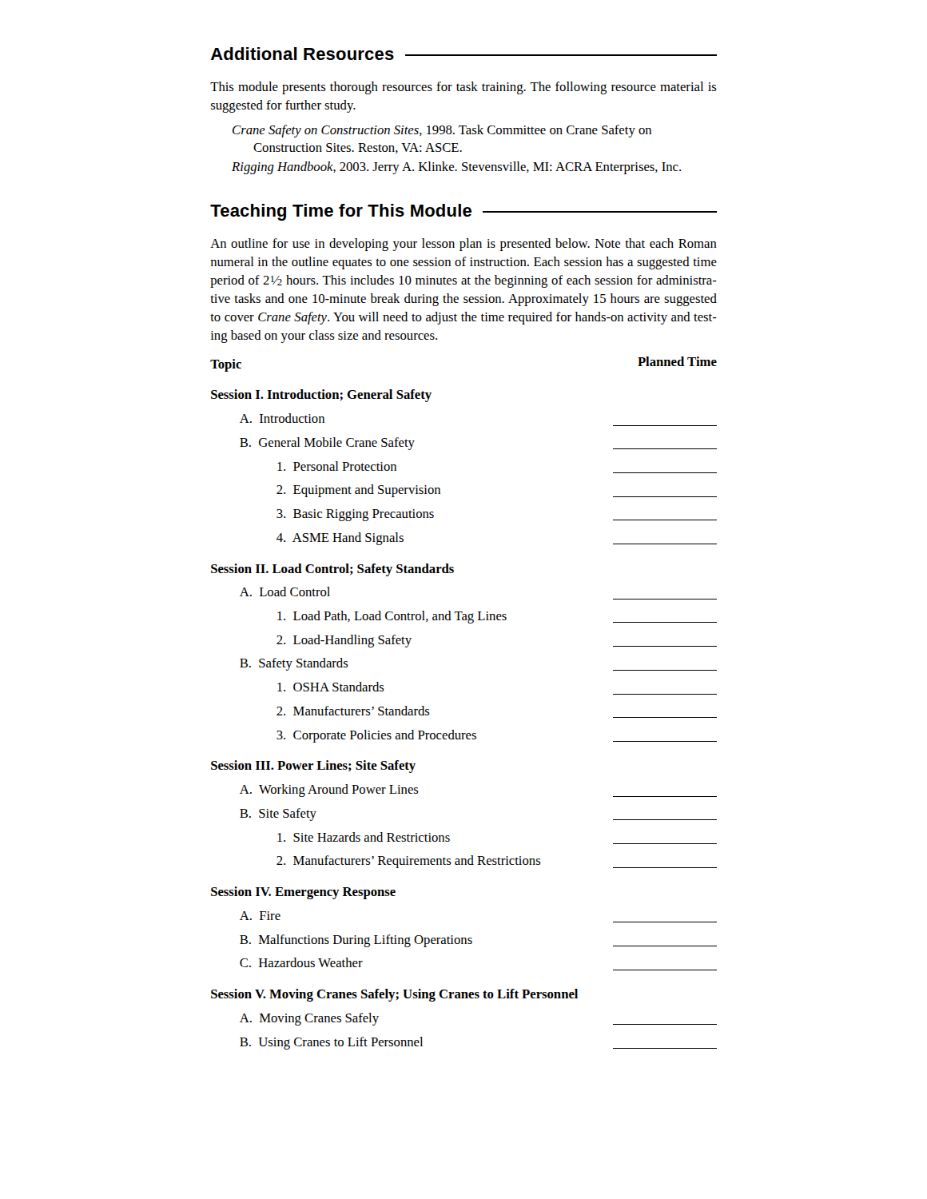Additional Resources
This module presents thorough resources for task training. The following resource material is suggested for further study.
Crane Safety on Construction Sites, 1998. Task Committee on Crane Safety on Construction Sites. Reston, VA: ASCE.
Rigging Handbook, 2003. Jerry A. Klinke. Stevensville, MI: ACRA Enterprises, Inc.
Teaching Time for This Module
An outline for use in developing your lesson plan is presented below. Note that each Roman numeral in the outline equates to one session of instruction. Each session has a suggested time period of 21⁄2 hours. This includes 10 minutes at the beginning of each session for administrative tasks and one 10-minute break during the session. Approximately 15 hours are suggested to cover Crane Safety. You will need to adjust the time required for hands-on activity and testing based on your class size and resources.
| Topic | Planned Time |
| Session I. Introduction; General Safety | |
| A. Introduction | |
| B. General Mobile Crane Safety | |
| 1. Personal Protection | |
| 2. Equipment and Supervision | |
| 3. Basic Rigging Precautions | |
| 4. ASME Hand Signals | |
| Session II. Load Control; Safety Standards | |
| A. Load Control | |
| 1. Load Path, Load Control, and Tag Lines | |
| 2. Load-Handling Safety | |
| B. Safety Standards | |
| 1. OSHA Standards | |
| 2. Manufacturers’ Standards | |
| 3. Corporate Policies and Procedures | |
| Session III. Power Lines; Site Safety | |
| A. Working Around Power Lines | |
| B. Site Safety | |
| 1. Site Hazards and Restrictions | |
| 2. Manufacturers’ Requirements and Restrictions | |
| Session IV. Emergency Response | |
| A. Fire | |
| B. Malfunctions During Lifting Operations | |
| C. Hazardous Weather | |
| Session V. Moving Cranes Safely; Using Cranes to Lift Personnel | |
| A. Moving Cranes Safely | |
| B. Using Cranes to Lift Personnel | |